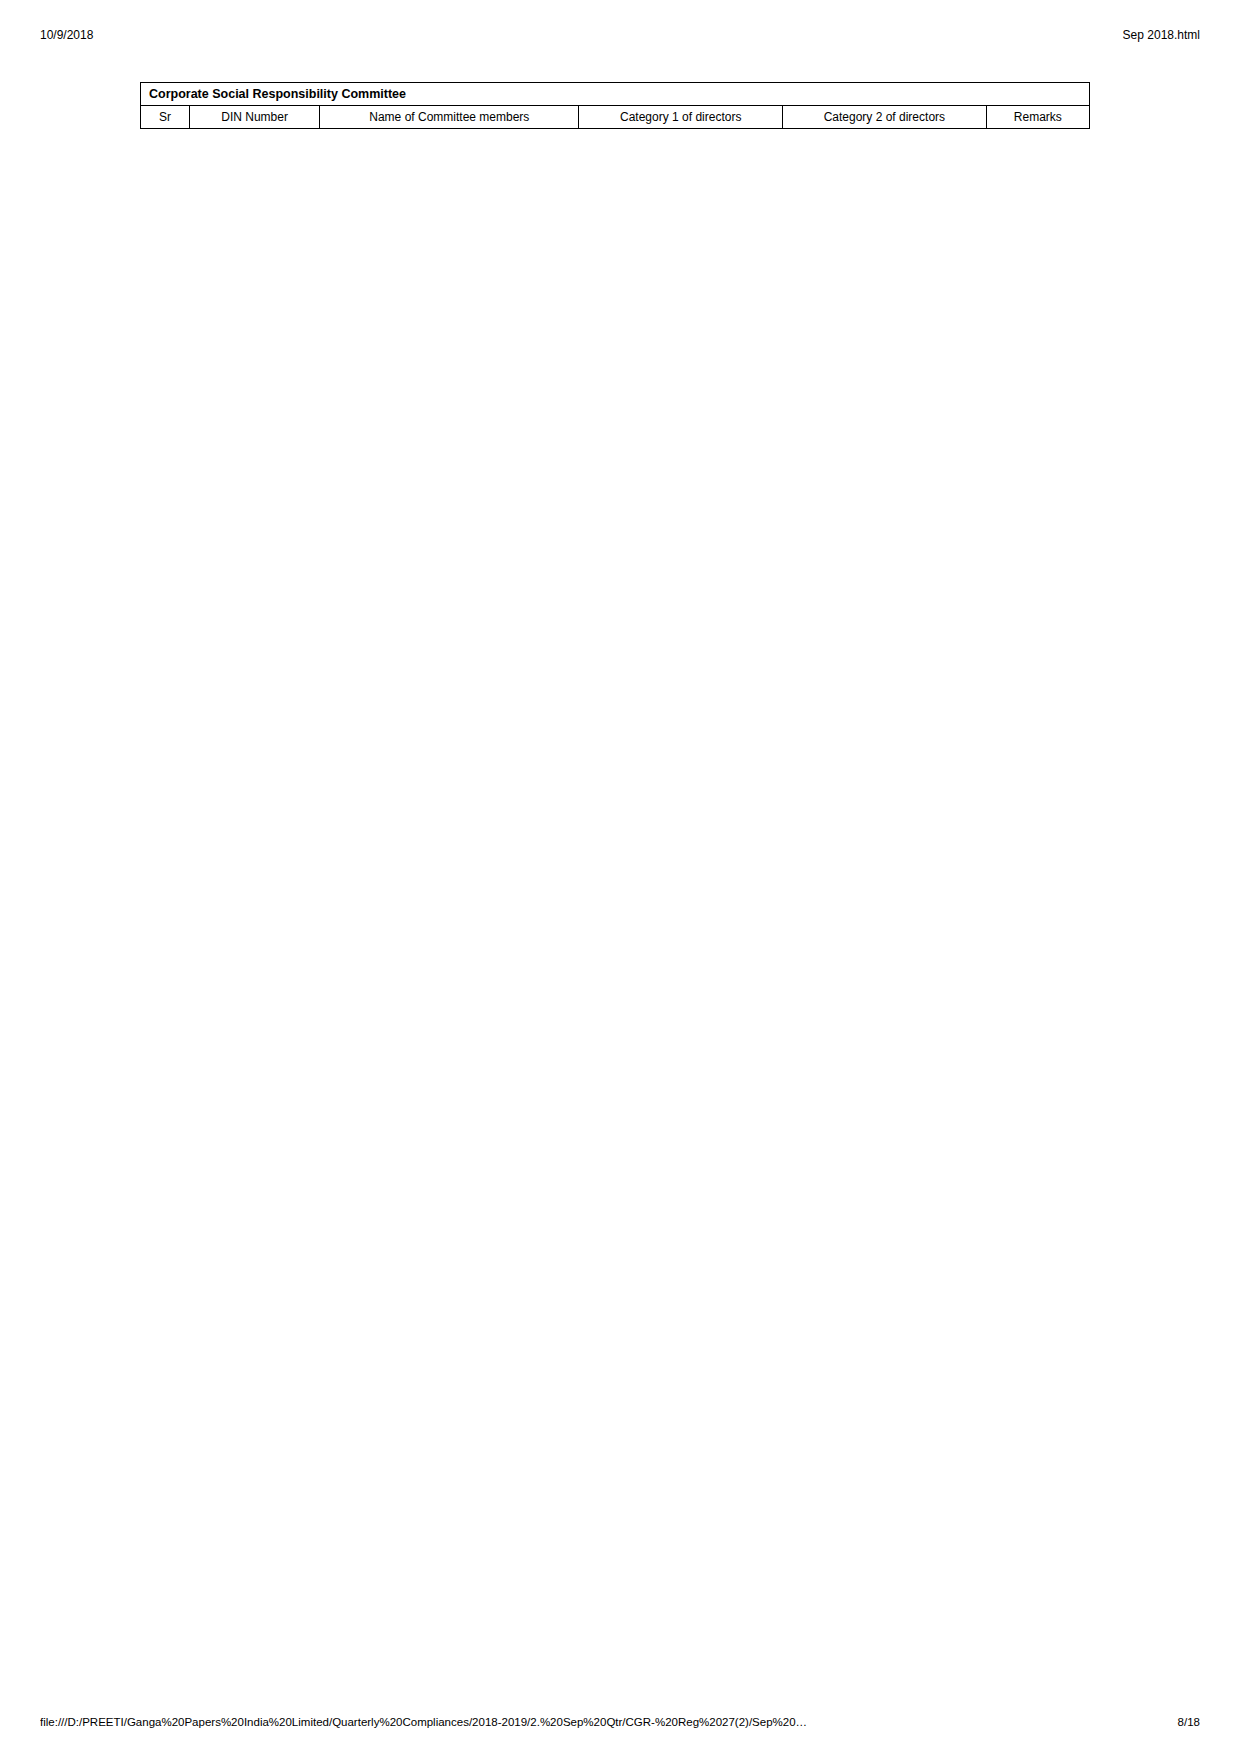10/9/2018
Sep 2018.html
| Corporate Social Responsibility Committee |
| Sr | DIN Number | Name of Committee members | Category 1 of directors | Category 2 of directors | Remarks |
file:///D:/PREETI/Ganga%20Papers%20India%20Limited/Quarterly%20Compliances/2018-2019/2.%20Sep%20Qtr/CGR-%20Reg%2027(2)/Sep%20…
8/18